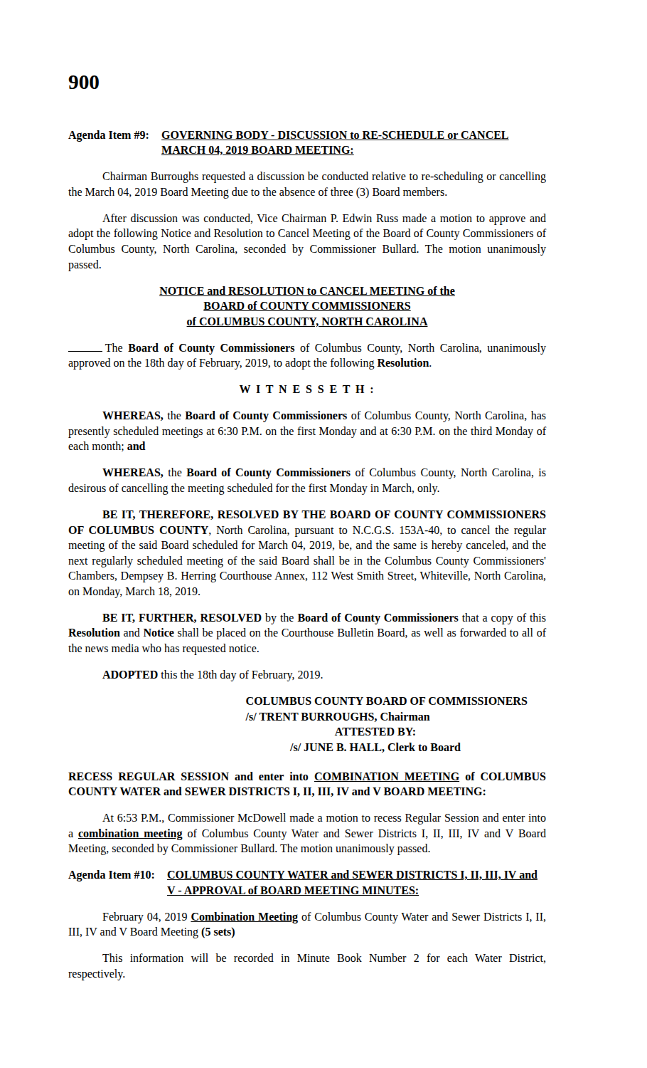900
Agenda Item #9:
GOVERNING BODY - DISCUSSION to RE-SCHEDULE or CANCEL MARCH 04, 2019 BOARD MEETING:
Chairman Burroughs requested a discussion be conducted relative to re-scheduling or cancelling the March 04, 2019 Board Meeting due to the absence of three (3) Board members.
After discussion was conducted, Vice Chairman P. Edwin Russ made a motion to approve and adopt the following Notice and Resolution to Cancel Meeting of the Board of County Commissioners of Columbus County, North Carolina, seconded by Commissioner Bullard. The motion unanimously passed.
NOTICE and RESOLUTION to CANCEL MEETING of the
BOARD of COUNTY COMMISSIONERS
of COLUMBUS COUNTY, NORTH CAROLINA
The Board of County Commissioners of Columbus County, North Carolina, unanimously approved on the 18th day of February, 2019, to adopt the following Resolution.
W I T N E S S E T H :
WHEREAS, the Board of County Commissioners of Columbus County, North Carolina, has presently scheduled meetings at 6:30 P.M. on the first Monday and at 6:30 P.M. on the third Monday of each month; and
WHEREAS, the Board of County Commissioners of Columbus County, North Carolina, is desirous of cancelling the meeting scheduled for the first Monday in March, only.
BE IT, THEREFORE, RESOLVED BY THE BOARD OF COUNTY COMMISSIONERS OF COLUMBUS COUNTY, North Carolina, pursuant to N.C.G.S. 153A-40, to cancel the regular meeting of the said Board scheduled for March 04, 2019, be, and the same is hereby canceled, and the next regularly scheduled meeting of the said Board shall be in the Columbus County Commissioners' Chambers, Dempsey B. Herring Courthouse Annex, 112 West Smith Street, Whiteville, North Carolina, on Monday, March 18, 2019.
BE IT, FURTHER, RESOLVED by the Board of County Commissioners that a copy of this Resolution and Notice shall be placed on the Courthouse Bulletin Board, as well as forwarded to all of the news media who has requested notice.
ADOPTED this the 18th day of February, 2019.
COLUMBUS COUNTY BOARD OF COMMISSIONERS
/s/ TRENT BURROUGHS, Chairman
ATTESTED BY:
/s/ JUNE B. HALL, Clerk to Board
RECESS REGULAR SESSION and enter into COMBINATION MEETING of COLUMBUS COUNTY WATER and SEWER DISTRICTS I, II, III, IV and V BOARD MEETING:
At 6:53 P.M., Commissioner McDowell made a motion to recess Regular Session and enter into a combination meeting of Columbus County Water and Sewer Districts I, II, III, IV and V Board Meeting, seconded by Commissioner Bullard. The motion unanimously passed.
Agenda Item #10:
COLUMBUS COUNTY WATER and SEWER DISTRICTS I, II, III, IV and V - APPROVAL of BOARD MEETING MINUTES:
February 04, 2019 Combination Meeting of Columbus County Water and Sewer Districts I, II, III, IV and V Board Meeting (5 sets)
This information will be recorded in Minute Book Number 2 for each Water District, respectively.